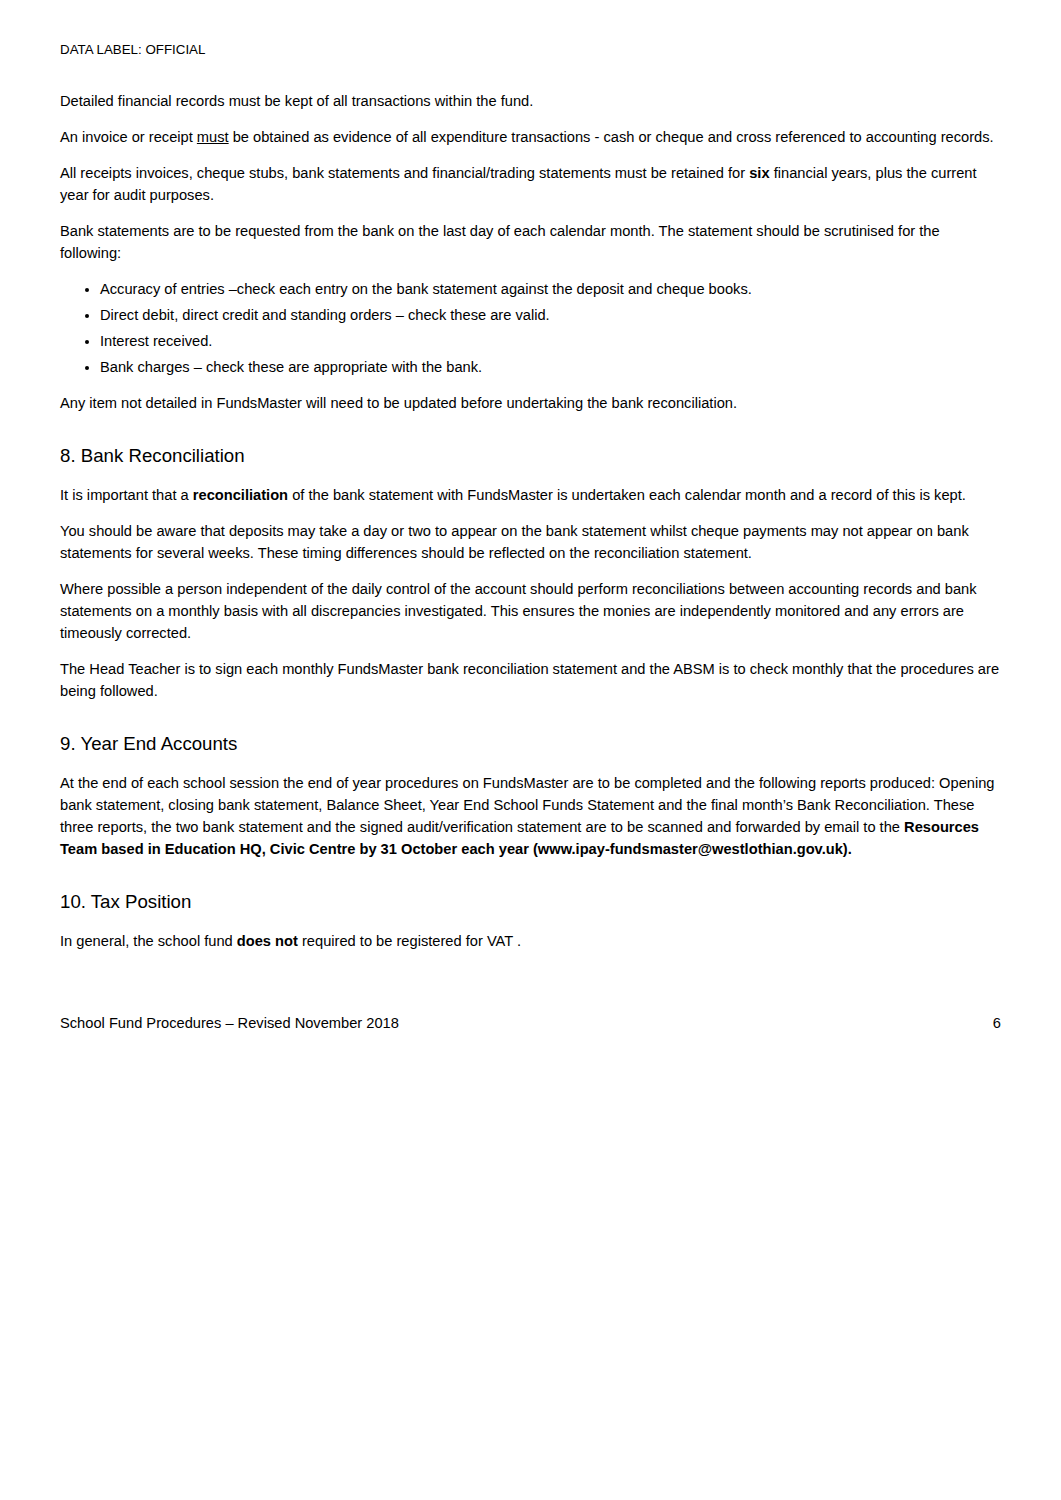DATA LABEL: OFFICIAL
Detailed financial records must be kept of all transactions within the fund.
An invoice or receipt must be obtained as evidence of all expenditure transactions - cash or cheque and cross referenced to accounting records.
All receipts invoices, cheque stubs, bank statements and financial/trading statements must be retained for six financial years, plus the current year for audit purposes.
Bank statements are to be requested from the bank on the last day of each calendar month. The statement should be scrutinised for the following:
Accuracy of entries –check each entry on the bank statement against the deposit and cheque books.
Direct debit, direct credit and standing orders – check these are valid.
Interest received.
Bank charges – check these are appropriate with the bank.
Any item not detailed in FundsMaster will need to be updated before undertaking the bank reconciliation.
8. Bank Reconciliation
It is important that a reconciliation of the bank statement with FundsMaster is undertaken each calendar month and a record of this is kept.
You should be aware that deposits may take a day or two to appear on the bank statement whilst cheque payments may not appear on bank statements for several weeks. These timing differences should be reflected on the reconciliation statement.
Where possible a person independent of the daily control of the account should perform reconciliations between accounting records and bank statements on a monthly basis with all discrepancies investigated. This ensures the monies are independently monitored and any errors are timeously corrected.
The Head Teacher is to sign each monthly FundsMaster bank reconciliation statement and the ABSM is to check monthly that the procedures are being followed.
9. Year End Accounts
At the end of each school session the end of year procedures on FundsMaster are to be completed and the following reports produced: Opening bank statement, closing bank statement, Balance Sheet, Year End School Funds Statement and the final month’s Bank Reconciliation. These three reports, the two bank statement and the signed audit/verification statement are to be scanned and forwarded by email to the Resources Team based in Education HQ, Civic Centre by 31 October each year (www.ipay-fundsmaster@westlothian.gov.uk).
10. Tax Position
In general, the school fund does not required to be registered for VAT .
School Fund Procedures – Revised November 2018 6